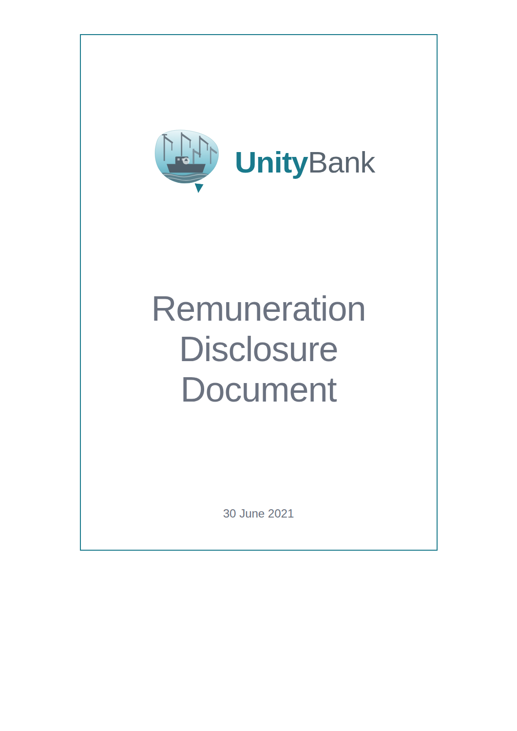Unity Bank
Remuneration
Disclosure
Document
30 June 2021